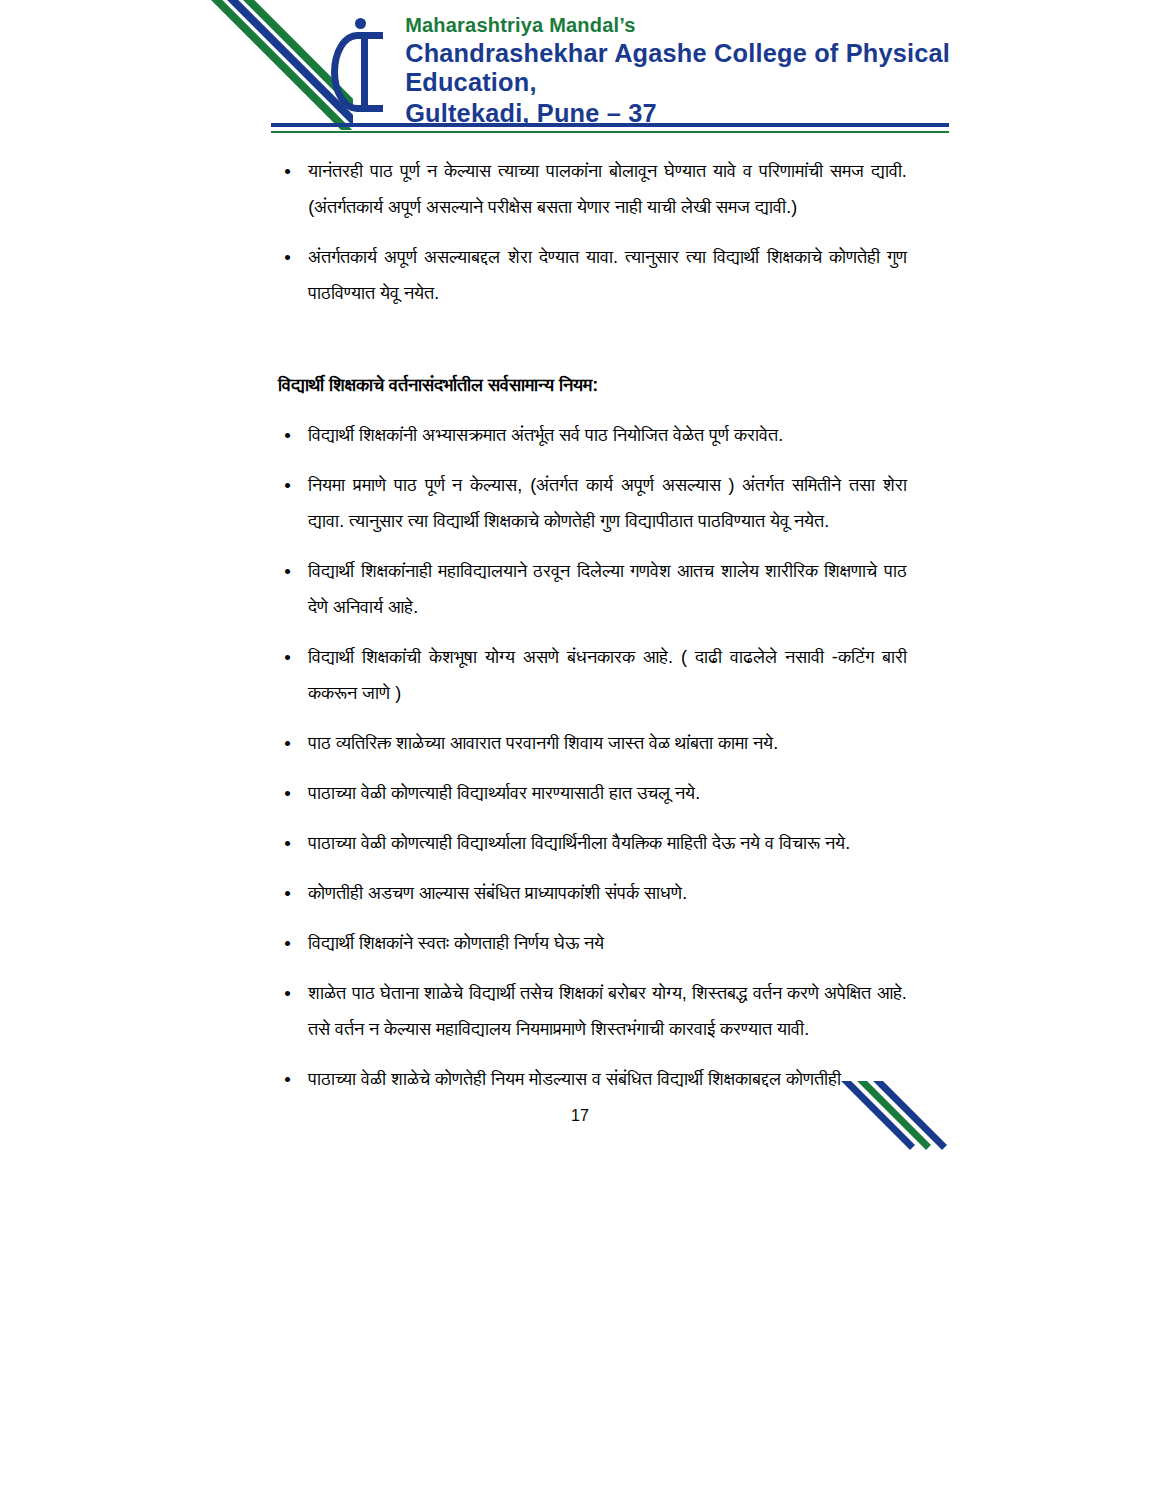Maharashtriya Mandal’s
Chandrashekhar Agashe College of Physical Education,
Gultekadi, Pune – 37
यानंतरही पाठ पूर्ण न केल्यास त्याच्या पालकांना बोलावून घेण्यात यावे व परिणामांची समज द्यावी. (अंतर्गतकार्य अपूर्ण असल्याने परीक्षेस बसता येणार नाही याची लेखी समज द्यावी.)
अंतर्गतकार्य अपूर्ण असल्याबद्दल शेरा देण्यात यावा. त्यानुसार त्या विद्यार्थी शिक्षकाचे कोणतेही गुण पाठविण्यात येवू नयेत.
विद्यार्थी शिक्षकाचे वर्तनासंदर्भातील सर्वसामान्य नियम:
विद्यार्थी शिक्षकांनी अभ्यासक्रमात अंतर्भूत सर्व पाठ नियोजित वेळेत पूर्ण करावेत.
नियमा प्रमाणे पाठ पूर्ण न केल्यास, (अंतर्गत कार्य अपूर्ण असल्यास ) अंतर्गत समितीने तसा शेरा द्यावा. त्यानुसार त्या विद्यार्थी शिक्षकाचे कोणतेही गुण विद्यापीठात पाठविण्यात येवू नयेत.
विद्यार्थी शिक्षकांनाही महाविद्यालयाने ठरवून दिलेल्या गणवेश आतच शालेय शारीरिक शिक्षणाचे पाठ देणे अनिवार्य आहे.
विद्यार्थी शिक्षकांची केशभूषा योग्य असणे बंधनकारक आहे. ( दाढी वाढलेले नसावी -कटिंग बारी ककरून जाणे )
पाठ व्यतिरिक्त शाळेच्या आवारात परवानगी शिवाय जास्त वेळ थांबता कामा नये.
पाठाच्या वेळी कोणत्याही विद्यार्थ्यावर मारण्यासाठी हात उचलू नये.
पाठाच्या वेळी कोणत्याही विद्यार्थ्याला विद्यार्थिनीला वैयक्तिक माहिती देऊ नये व विचारू नये.
कोणतीही अडचण आल्यास संबंधित प्राध्यापकांशी संपर्क साधणे.
विद्यार्थी शिक्षकांने स्वतः कोणताही निर्णय घेऊ नये
शाळेत पाठ घेताना शाळेचे विद्यार्थी तसेच शिक्षकां बरोबर योग्य, शिस्तबद्ध वर्तन करणे अपेक्षित आहे. तसे वर्तन न केल्यास महाविद्यालय नियमाप्रमाणे शिस्तभंगाची कारवाई करण्यात यावी.
पाठाच्या वेळी शाळेचे कोणतेही नियम मोडल्यास व संबंधित विद्यार्थी शिक्षकाबद्दल कोणतीही
17